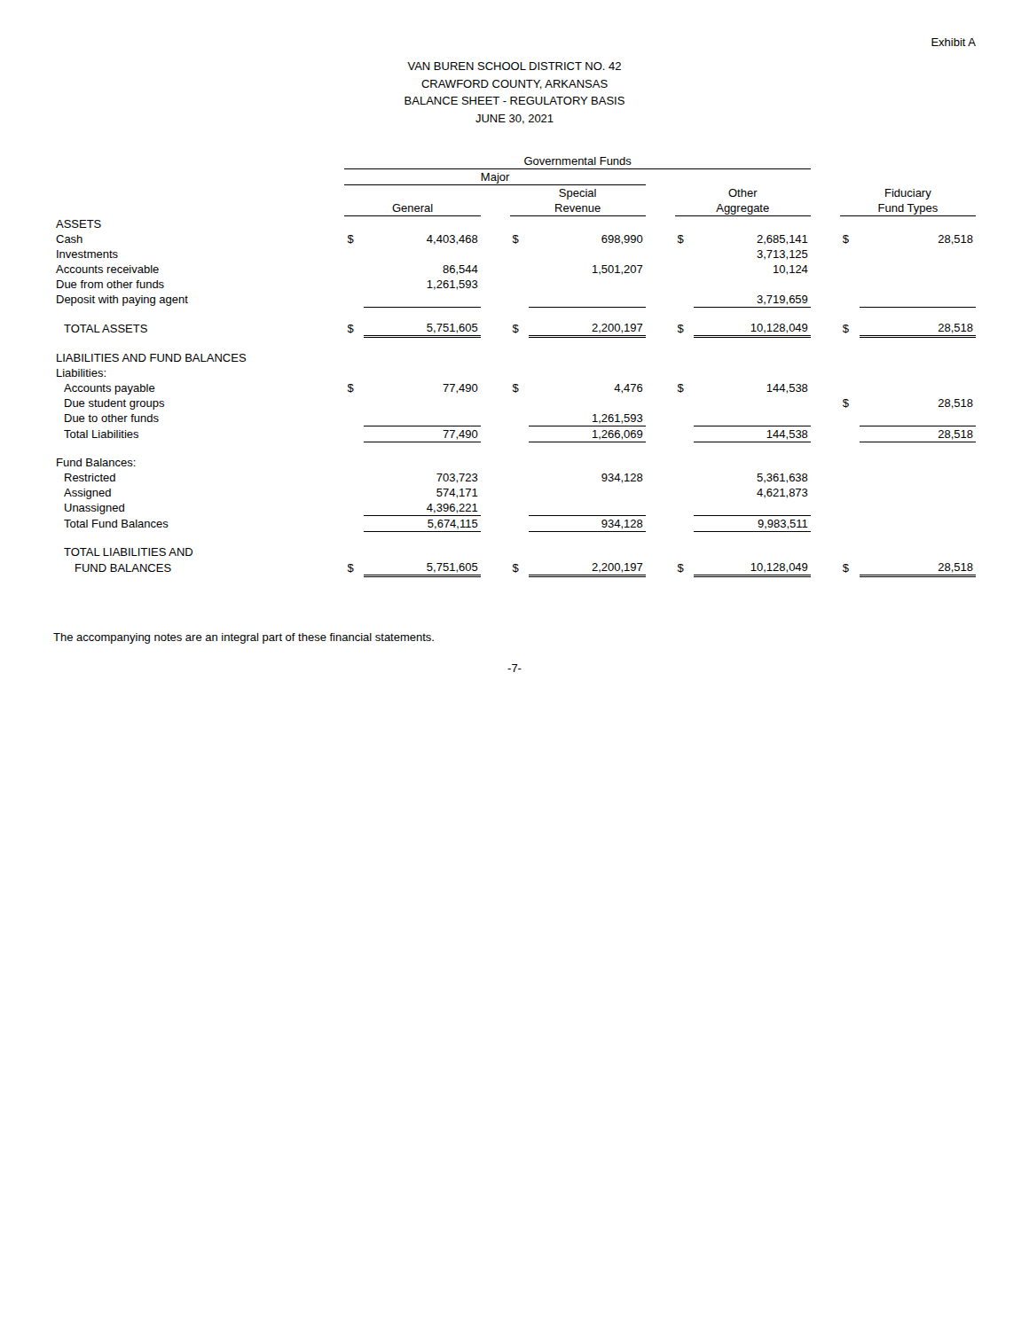Exhibit A
VAN BUREN SCHOOL DISTRICT NO. 42
CRAWFORD COUNTY, ARKANSAS
BALANCE SHEET - REGULATORY BASIS
JUNE 30, 2021
| | Governmental Funds | | |
| | Major | | |
| | | | Special | | Other | | Fiduciary |
| | General | | Revenue | | Aggregate | | Fund Types |
| ASSETS | |
| Cash | $ | 4,403,468 | | $ | 698,990 | | $ | 2,685,141 | | $ | 28,518 |
| Investments | | | | | | | | 3,713,125 | | | |
| Accounts receivable | | 86,544 | | | 1,501,207 | | | 10,124 | | | |
| Due from other funds | | 1,261,593 | | | | | | | | | |
| Deposit with paying agent | | | | | | | | 3,719,659 | | | |
| TOTAL ASSETS | $ | 5,751,605 | | $ | 2,200,197 | | $ | 10,128,049 | | $ | 28,518 |
| LIABILITIES AND FUND BALANCES | |
| Liabilities: | |
| Accounts payable | $ | 77,490 | | $ | 4,476 | | $ | 144,538 | | | |
| Due student groups | | | | | | | | | | $ | 28,518 |
| Due to other funds | | | | | 1,261,593 | | | | | | |
| Total Liabilities | | 77,490 | | | 1,266,069 | | | 144,538 | | | 28,518 |
| Fund Balances: | |
| Restricted | | 703,723 | | | 934,128 | | | 5,361,638 | | | |
| Assigned | | 574,171 | | | | | | 4,621,873 | | | |
| Unassigned | | 4,396,221 | | | | | | | | | |
| Total Fund Balances | | 5,674,115 | | | 934,128 | | | 9,983,511 | | | |
| TOTAL LIABILITIES AND | |
| FUND BALANCES | $ | 5,751,605 | | $ | 2,200,197 | | $ | 10,128,049 | | $ | 28,518 |
The accompanying notes are an integral part of these financial statements.
-7-